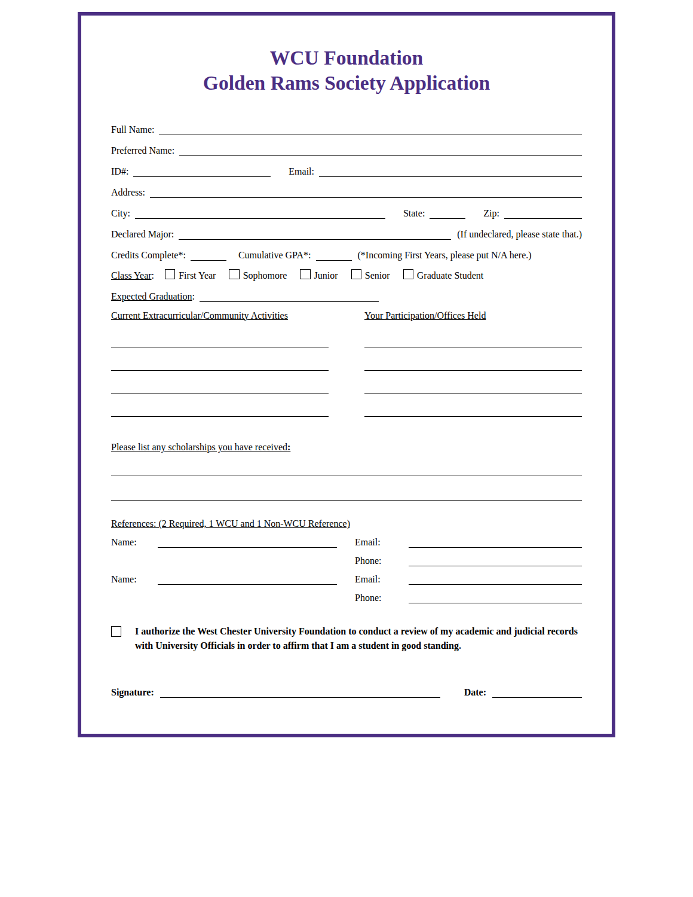WCU Foundation
Golden Rams Society Application
Full Name:
Preferred Name:
ID#: Email:
Address:
City: State: Zip:
Declared Major: (If undeclared, please state that.)
Credits Complete*: Cumulative GPA*: (*Incoming First Years, please put N/A here.)
Class Year: First Year Sophomore Junior Senior Graduate Student
Expected Graduation:
Current Extracurricular/Community Activities
Your Participation/Offices Held
Please list any scholarships you have received:
References: (2 Required, 1 WCU and 1 Non-WCU Reference)
Name: Email:
Name: Phone:
Name: Email:
Name: Phone:
I authorize the West Chester University Foundation to conduct a review of my academic and judicial records with University Officials in order to affirm that I am a student in good standing.
Signature: Date: